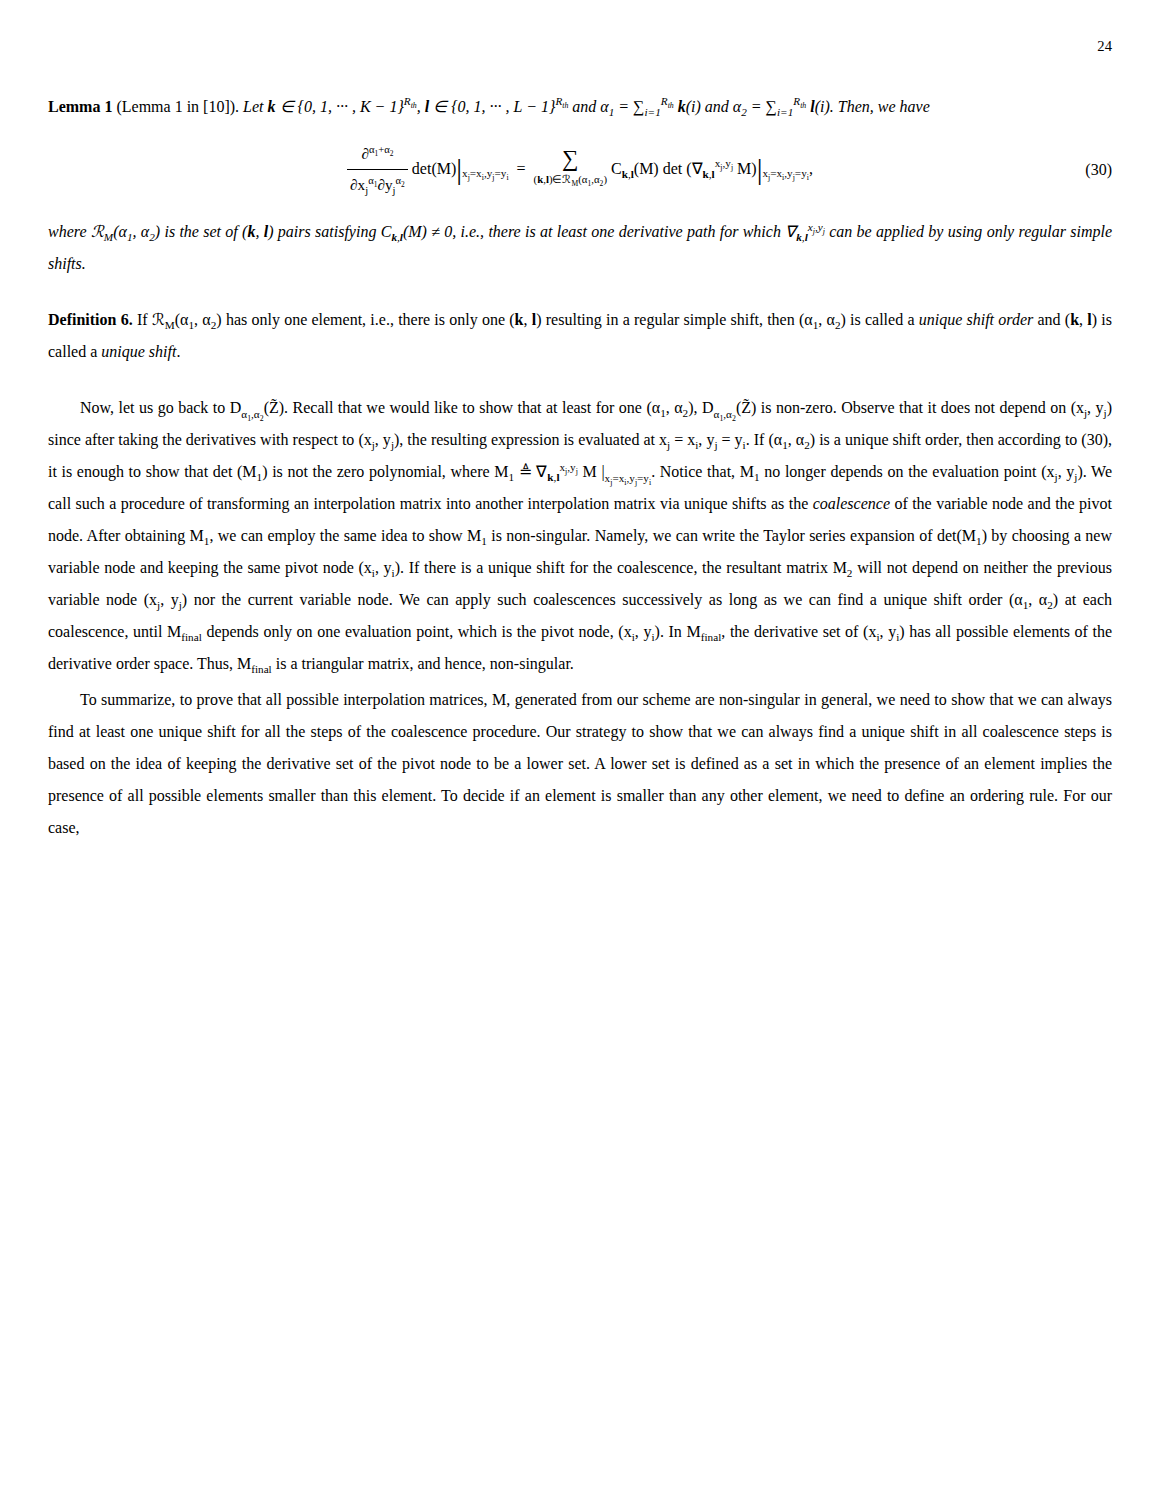24
Lemma 1 (Lemma 1 in [10]). Let k ∈ {0, 1, ··· , K − 1}Rth, l ∈ {0, 1, ··· , L − 1}Rth and α1 = ∑i=1Rth k(i) and α2 = ∑i=1Rth l(i). Then, we have
∂α1+α2 ∂xjα1∂yjα2 det(M)|xj=xi,yj=yi = ∑ (k,l)∈ℛM(α1,α2) Ck,l(M) det (∇k,lxj,yj M)|xj=xi,yj=yi,
(30)
where ℛM(α1, α2) is the set of (k, l) pairs satisfying Ck,l(M) ≠ 0, i.e., there is at least one derivative path for which ∇k,lxj,yj can be applied by using only regular simple shifts.
Definition 6. If ℛM(α1, α2) has only one element, i.e., there is only one (k, l) resulting in a regular simple shift, then (α1, α2) is called a unique shift order and (k, l) is called a unique shift.
Now, let us go back to Dα1,α2(Z̃). Recall that we would like to show that at least for one (α1, α2), Dα1,α2(Z̃) is non-zero. Observe that it does not depend on (xj, yj) since after taking the derivatives with respect to (xj, yj), the resulting expression is evaluated at xj = xi, yj = yi. If (α1, α2) is a unique shift order, then according to (30), it is enough to show that det (M1) is not the zero polynomial, where M1 ≜ ∇k,lxj,yj M |xj=xi,yj=yi. Notice that, M1 no longer depends on the evaluation point (xj, yj). We call such a procedure of transforming an interpolation matrix into another interpolation matrix via unique shifts as the coalescence of the variable node and the pivot node. After obtaining M1, we can employ the same idea to show M1 is non-singular. Namely, we can write the Taylor series expansion of det(M1) by choosing a new variable node and keeping the same pivot node (xi, yi). If there is a unique shift for the coalescence, the resultant matrix M2 will not depend on neither the previous variable node (xj, yj) nor the current variable node. We can apply such coalescences successively as long as we can find a unique shift order (α1, α2) at each coalescence, until Mfinal depends only on one evaluation point, which is the pivot node, (xi, yi). In Mfinal, the derivative set of (xi, yi) has all possible elements of the derivative order space. Thus, Mfinal is a triangular matrix, and hence, non-singular.
To summarize, to prove that all possible interpolation matrices, M, generated from our scheme are non-singular in general, we need to show that we can always find at least one unique shift for all the steps of the coalescence procedure. Our strategy to show that we can always find a unique shift in all coalescence steps is based on the idea of keeping the derivative set of the pivot node to be a lower set. A lower set is defined as a set in which the presence of an element implies the presence of all possible elements smaller than this element. To decide if an element is smaller than any other element, we need to define an ordering rule. For our case,